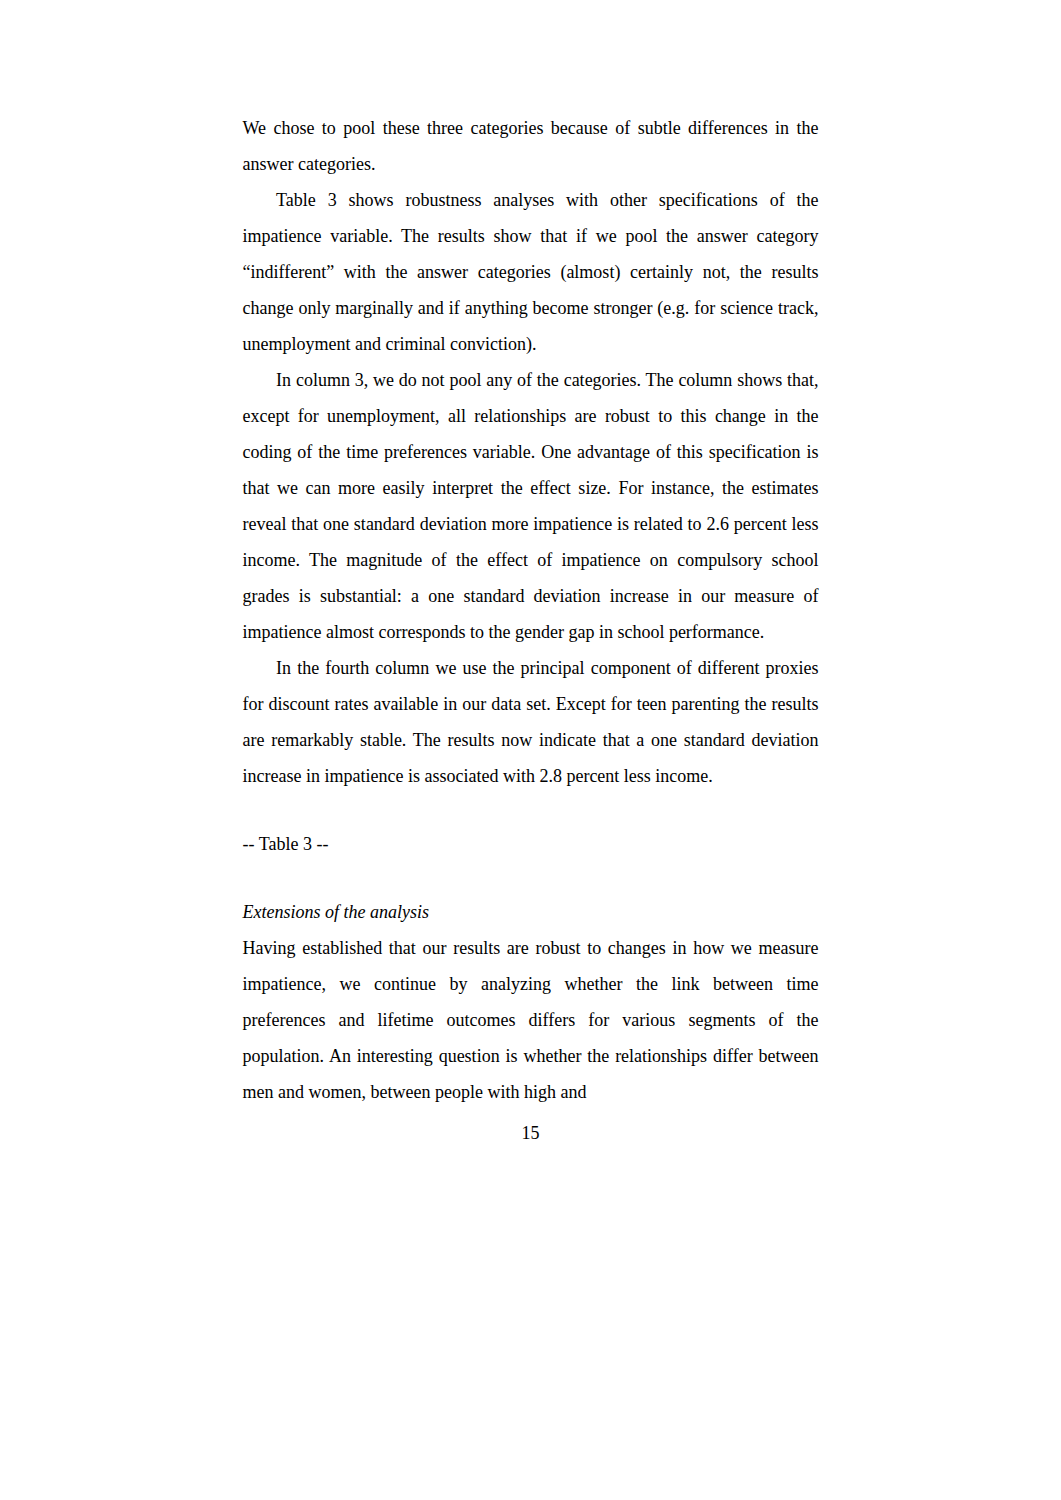We chose to pool these three categories because of subtle differences in the answer categories.
Table 3 shows robustness analyses with other specifications of the impatience variable. The results show that if we pool the answer category “indifferent” with the answer categories (almost) certainly not, the results change only marginally and if anything become stronger (e.g. for science track, unemployment and criminal conviction).
In column 3, we do not pool any of the categories. The column shows that, except for unemployment, all relationships are robust to this change in the coding of the time preferences variable. One advantage of this specification is that we can more easily interpret the effect size. For instance, the estimates reveal that one standard deviation more impatience is related to 2.6 percent less income. The magnitude of the effect of impatience on compulsory school grades is substantial: a one standard deviation increase in our measure of impatience almost corresponds to the gender gap in school performance.
In the fourth column we use the principal component of different proxies for discount rates available in our data set. Except for teen parenting the results are remarkably stable. The results now indicate that a one standard deviation increase in impatience is associated with 2.8 percent less income.
-- Table 3 --
Extensions of the analysis
Having established that our results are robust to changes in how we measure impatience, we continue by analyzing whether the link between time preferences and lifetime outcomes differs for various segments of the population. An interesting question is whether the relationships differ between men and women, between people with high and
15